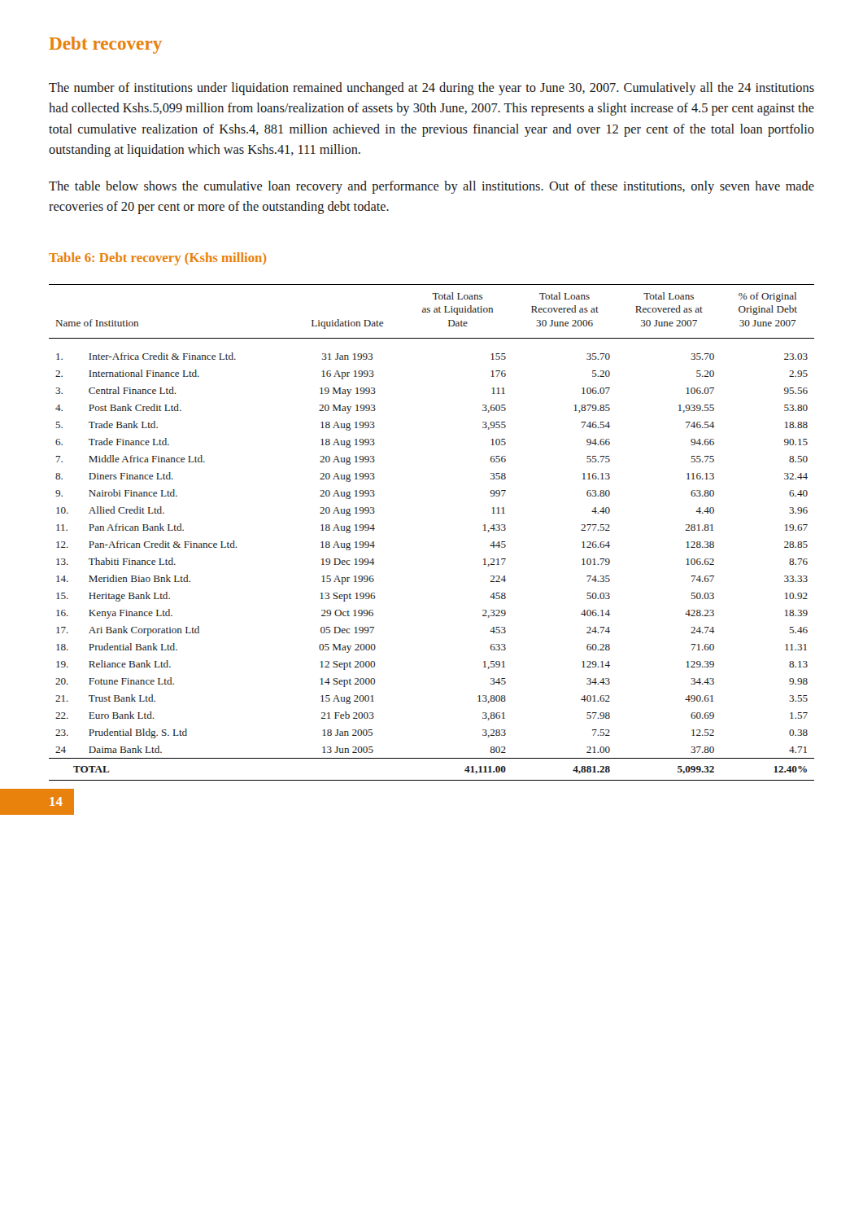Debt recovery
The number of institutions under liquidation remained unchanged at 24 during the year to June 30, 2007. Cumulatively all the 24 institutions had collected Kshs.5,099 million from loans/realization of assets by 30th June, 2007. This represents a slight increase of 4.5 per cent against the total cumulative realization of Kshs.4, 881 million achieved in the previous financial year and over 12 per cent of the total loan portfolio outstanding at liquidation which was Kshs.41, 111 million.
The table below shows the cumulative loan recovery and performance by all institutions. Out of these institutions, only seven have made recoveries of 20 per cent or more of the outstanding debt todate.
Table 6: Debt recovery (Kshs million)
| Name of Institution | Liquidation Date | Total Loans as at Liquidation Date | Total Loans Recovered as at 30 June 2006 | Total Loans Recovered as at 30 June 2007 | % of Original Original Debt 30 June 2007 |
| --- | --- | --- | --- | --- | --- |
| 1. | Inter-Africa Credit & Finance Ltd. | 31 Jan 1993 | 155 | 35.70 | 35.70 | 23.03 |
| 2. | International Finance Ltd. | 16 Apr 1993 | 176 | 5.20 | 5.20 | 2.95 |
| 3. | Central Finance Ltd. | 19 May 1993 | 111 | 106.07 | 106.07 | 95.56 |
| 4. | Post Bank Credit Ltd. | 20 May 1993 | 3,605 | 1,879.85 | 1,939.55 | 53.80 |
| 5. | Trade Bank Ltd. | 18 Aug 1993 | 3,955 | 746.54 | 746.54 | 18.88 |
| 6. | Trade Finance Ltd. | 18 Aug 1993 | 105 | 94.66 | 94.66 | 90.15 |
| 7. | Middle Africa Finance Ltd. | 20 Aug 1993 | 656 | 55.75 | 55.75 | 8.50 |
| 8. | Diners Finance Ltd. | 20 Aug 1993 | 358 | 116.13 | 116.13 | 32.44 |
| 9. | Nairobi Finance Ltd. | 20 Aug 1993 | 997 | 63.80 | 63.80 | 6.40 |
| 10. | Allied Credit Ltd. | 20 Aug 1993 | 111 | 4.40 | 4.40 | 3.96 |
| 11. | Pan African Bank Ltd. | 18 Aug 1994 | 1,433 | 277.52 | 281.81 | 19.67 |
| 12. | Pan-African Credit & Finance Ltd. | 18 Aug 1994 | 445 | 126.64 | 128.38 | 28.85 |
| 13. | Thabiti Finance Ltd. | 19 Dec 1994 | 1,217 | 101.79 | 106.62 | 8.76 |
| 14. | Meridien Biao Bnk Ltd. | 15 Apr 1996 | 224 | 74.35 | 74.67 | 33.33 |
| 15. | Heritage Bank Ltd. | 13 Sept 1996 | 458 | 50.03 | 50.03 | 10.92 |
| 16. | Kenya Finance Ltd. | 29 Oct 1996 | 2,329 | 406.14 | 428.23 | 18.39 |
| 17. | Ari Bank Corporation Ltd | 05 Dec 1997 | 453 | 24.74 | 24.74 | 5.46 |
| 18. | Prudential Bank Ltd. | 05 May 2000 | 633 | 60.28 | 71.60 | 11.31 |
| 19. | Reliance Bank Ltd. | 12 Sept 2000 | 1,591 | 129.14 | 129.39 | 8.13 |
| 20. | Fotune Finance Ltd. | 14 Sept 2000 | 345 | 34.43 | 34.43 | 9.98 |
| 21. | Trust Bank Ltd. | 15 Aug 2001 | 13,808 | 401.62 | 490.61 | 3.55 |
| 22. | Euro Bank Ltd. | 21 Feb 2003 | 3,861 | 57.98 | 60.69 | 1.57 |
| 23. | Prudential Bldg. S. Ltd | 18 Jan 2005 | 3,283 | 7.52 | 12.52 | 0.38 |
| 24 | Daima Bank Ltd. | 13 Jun 2005 | 802 | 21.00 | 37.80 | 4.71 |
| TOTAL | | 41,111.00 | 4,881.28 | 5,099.32 | 12.40% |
14